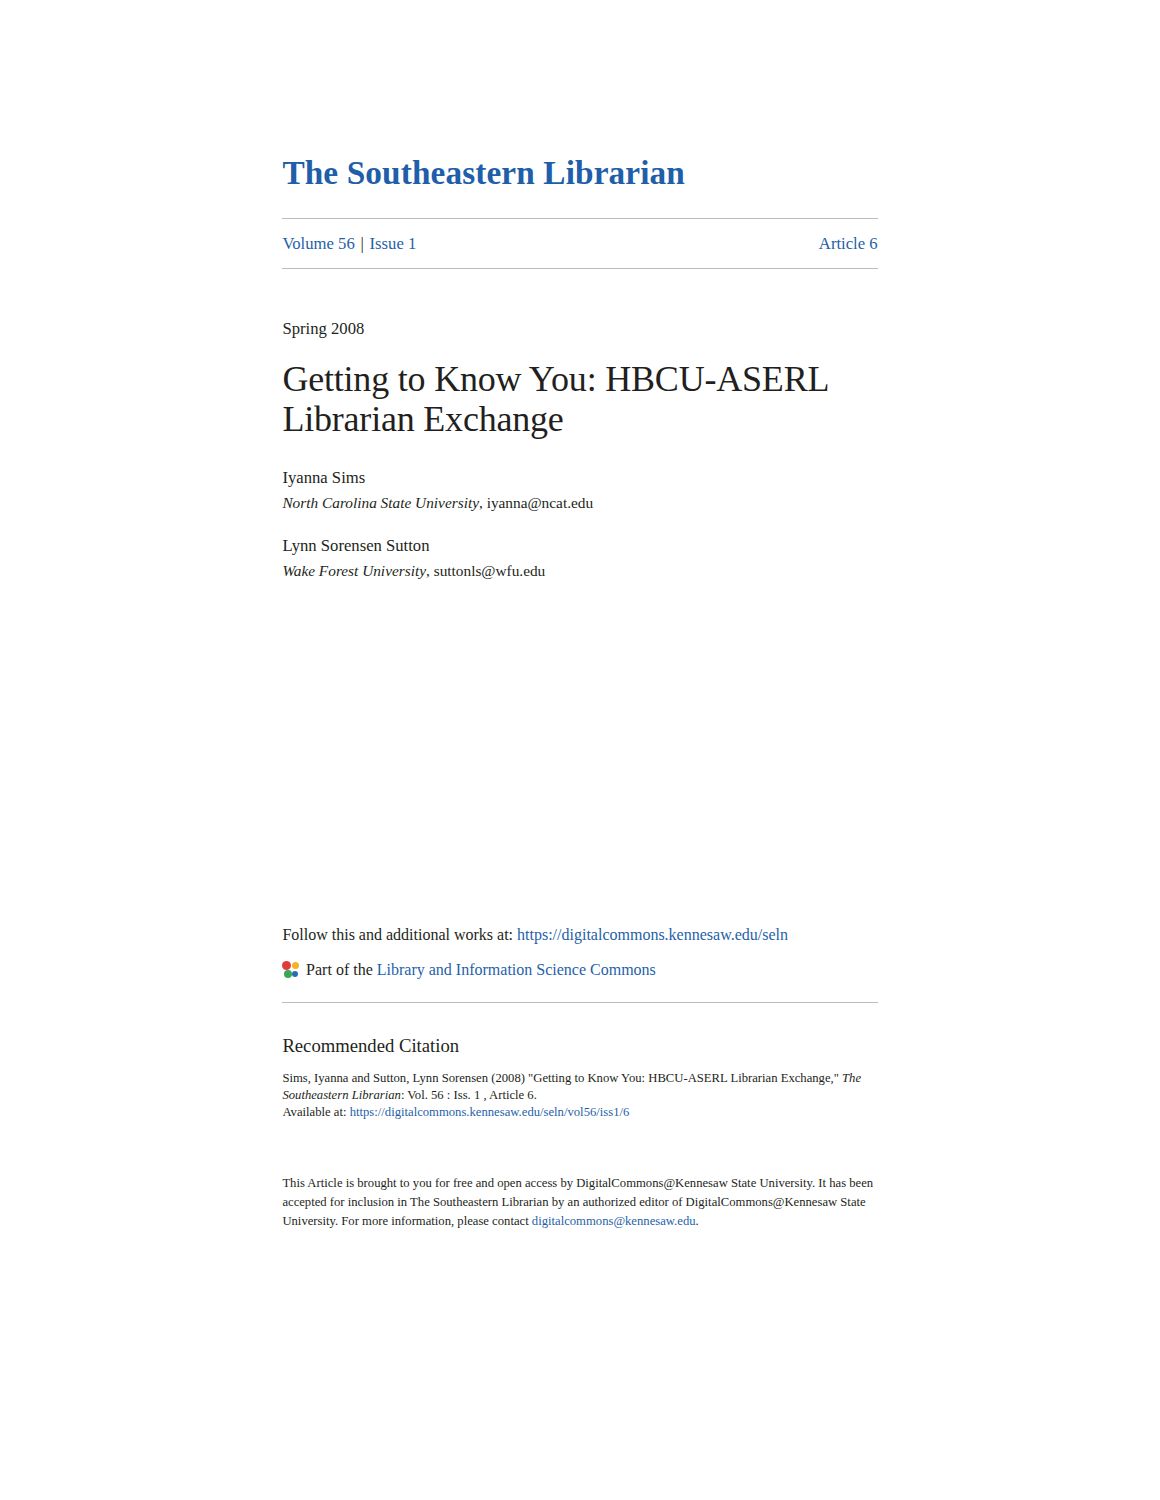The Southeastern Librarian
Volume 56|Issue 1
Article 6
Spring 2008
Getting to Know You: HBCU-ASERL Librarian Exchange
Iyanna Sims
North Carolina State University, iyanna@ncat.edu
Lynn Sorensen Sutton
Wake Forest University, suttonls@wfu.edu
Follow this and additional works at: https://digitalcommons.kennesaw.edu/seln
Part of the Library and Information Science Commons
Recommended Citation
Sims, Iyanna and Sutton, Lynn Sorensen (2008) "Getting to Know You: HBCU-ASERL Librarian Exchange," The Southeastern Librarian: Vol. 56 : Iss. 1 , Article 6.
Available at: https://digitalcommons.kennesaw.edu/seln/vol56/iss1/6
This Article is brought to you for free and open access by DigitalCommons@Kennesaw State University. It has been accepted for inclusion in The Southeastern Librarian by an authorized editor of DigitalCommons@Kennesaw State University. For more information, please contact digitalcommons@kennesaw.edu.